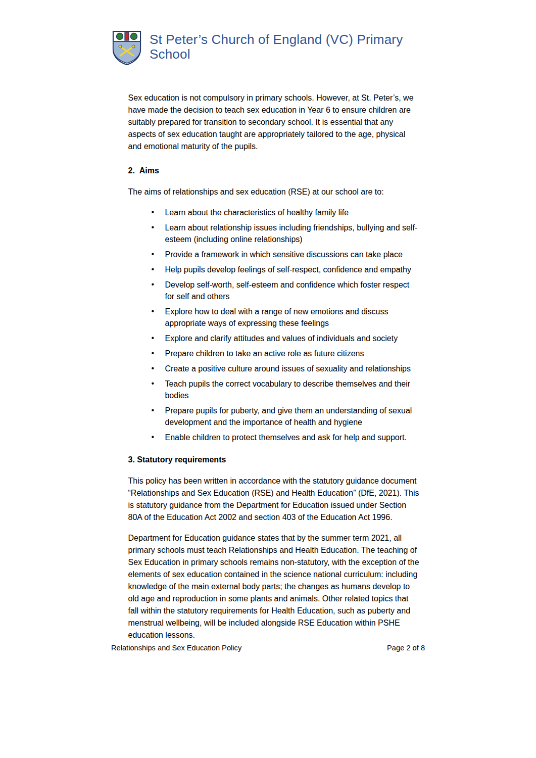St Peter’s Church of England (VC) Primary School
Sex education is not compulsory in primary schools. However, at St. Peter’s, we have made the decision to teach sex education in Year 6 to ensure children are suitably prepared for transition to secondary school. It is essential that any aspects of sex education taught are appropriately tailored to the age, physical and emotional maturity of the pupils.
2. Aims
The aims of relationships and sex education (RSE) at our school are to:
Learn about the characteristics of healthy family life
Learn about relationship issues including friendships, bullying and self-esteem (including online relationships)
Provide a framework in which sensitive discussions can take place
Help pupils develop feelings of self-respect, confidence and empathy
Develop self-worth, self-esteem and confidence which foster respect for self and others
Explore how to deal with a range of new emotions and discuss appropriate ways of expressing these feelings
Explore and clarify attitudes and values of individuals and society
Prepare children to take an active role as future citizens
Create a positive culture around issues of sexuality and relationships
Teach pupils the correct vocabulary to describe themselves and their bodies
Prepare pupils for puberty, and give them an understanding of sexual development and the importance of health and hygiene
Enable children to protect themselves and ask for help and support.
3. Statutory requirements
This policy has been written in accordance with the statutory guidance document “Relationships and Sex Education (RSE) and Health Education” (DfE, 2021). This is statutory guidance from the Department for Education issued under Section 80A of the Education Act 2002 and section 403 of the Education Act 1996.
Department for Education guidance states that by the summer term 2021, all primary schools must teach Relationships and Health Education. The teaching of Sex Education in primary schools remains non-statutory, with the exception of the elements of sex education contained in the science national curriculum: including knowledge of the main external body parts; the changes as humans develop to old age and reproduction in some plants and animals. Other related topics that fall within the statutory requirements for Health Education, such as puberty and menstrual wellbeing, will be included alongside RSE Education within PSHE education lessons.
Relationships and Sex Education Policy Page 2 of 8